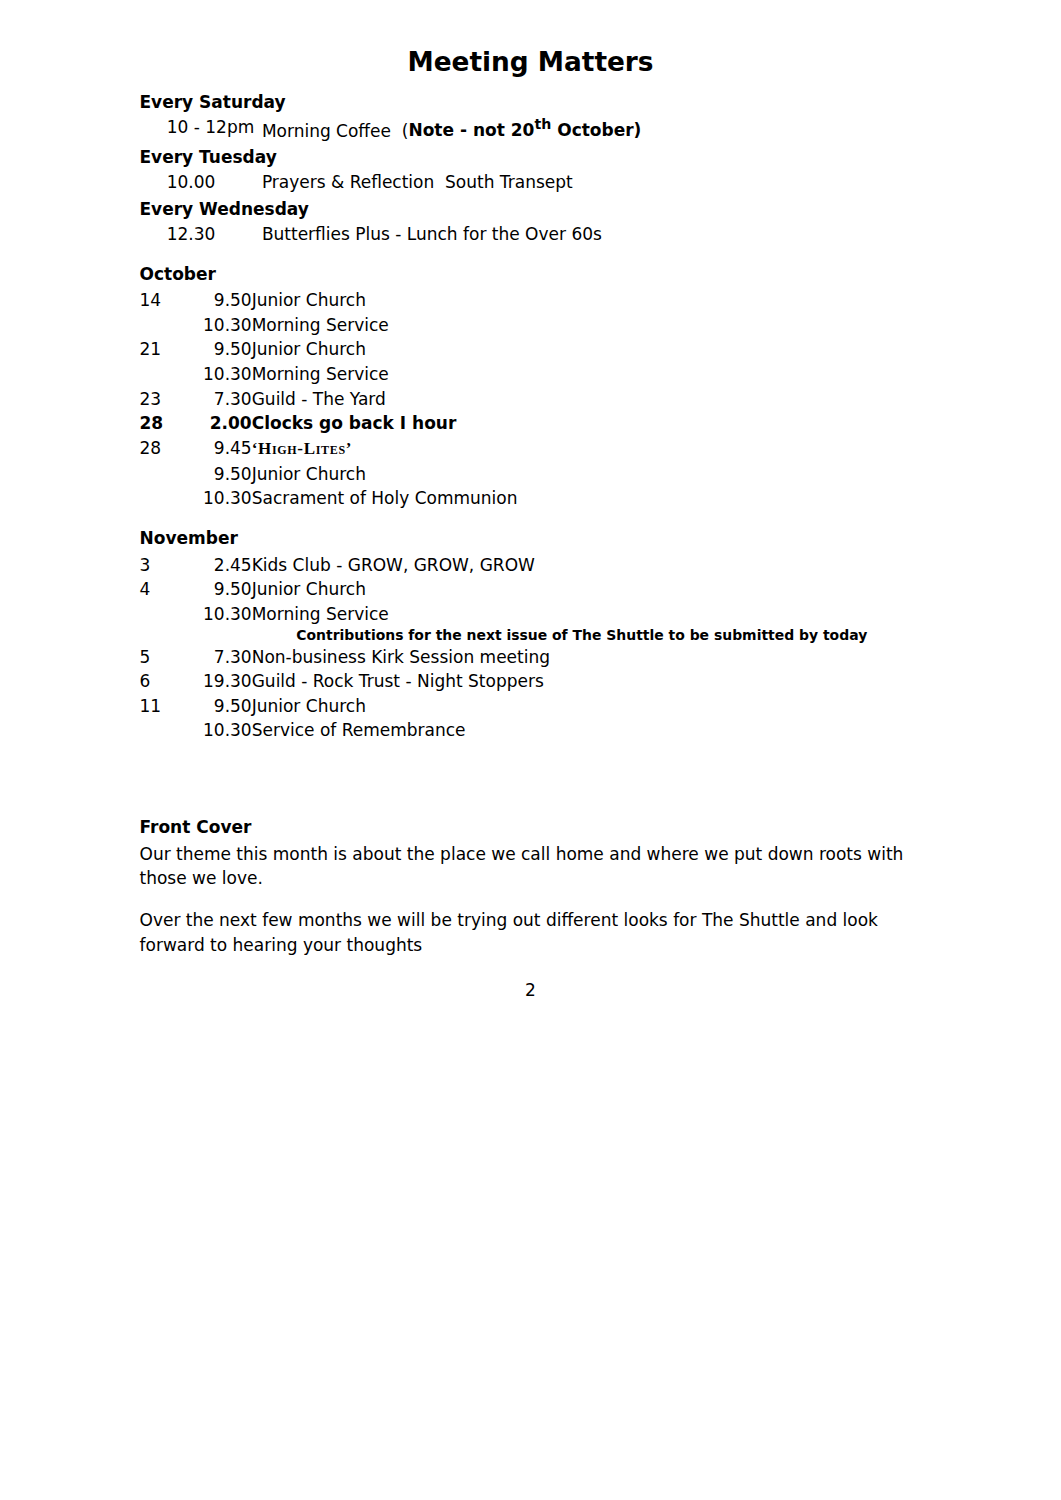Meeting Matters
Every Saturday
10 - 12pm Morning Coffee (Note - not 20th October)
Every Tuesday
10.00 Prayers & Reflection South Transept
Every Wednesday
12.30 Butterflies Plus - Lunch for the Over 60s
October
| 14 | 9.50 | Junior Church |
| | 10.30 | Morning Service |
| 21 | 9.50 | Junior Church |
| | 10.30 | Morning Service |
| 23 | 7.30 | Guild - The Yard |
| 28 | 2.00 | Clocks go back I hour |
| 28 | 9.45 | ‘High-Lites’ |
| | 9.50 | Junior Church |
| | 10.30 | Sacrament of Holy Communion |
November
| 3 | 2.45 | Kids Club - GROW, GROW, GROW |
| 4 | 9.50 | Junior Church |
| | 10.30 | Morning Service Contributions for the next issue of The Shuttle to be submitted by today |
| 5 | 7.30 | Non-business Kirk Session meeting |
| 6 | 19.30 | Guild - Rock Trust - Night Stoppers |
| 11 | 9.50 | Junior Church |
| | 10.30 | Service of Remembrance |
Front Cover
Our theme this month is about the place we call home and where we put down roots with those we love.
Over the next few months we will be trying out different looks for The Shuttle and look forward to hearing your thoughts
2